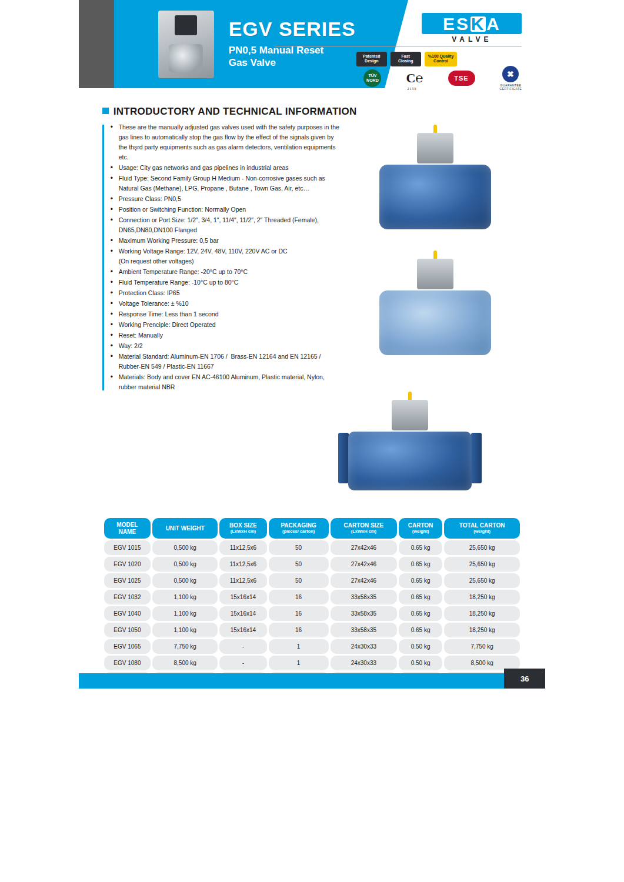EGV SERIES
PN0,5 Manual Reset
Gas Valve
ESKA
VALVE
Patented
Design
Fast
Closing
%100 Quality
Control
TÜV
NORD
C℮2159
TSE
✖
GUARANTEE
CERTIFICATE
INTRODUCTORY AND TECHNICAL INFORMATION
These are the manually adjusted gas valves used with the safety purposes in the gas lines to automatically stop the gas flow by the effect of the signals given by the thşrd party equipments such as gas alarm detectors, ventilation equipments etc.
Usage: City gas networks and gas pipelines in industrial areas
Fluid Type: Second Family Group H Medium - Non-corrosive gases such as Natural Gas (Methane), LPG, Propane , Butane , Town Gas, Air, etc…
Pressure Class: PN0,5
Position or Switching Function: Normally Open
Connection or Port Size: 1/2″, 3/4, 1″, 11/4″, 11/2″, 2″ Threaded (Female), DN65,DN80,DN100 Flanged
Maximum Working Pressure: 0,5 bar
Working Voltage Range: 12V, 24V, 48V, 110V, 220V AC or DC
(On request other voltages)
Ambient Temperature Range: -20°C up to 70°C
Fluid Temperature Range: -10°C up to 80°C
Protection Class: IP65
Voltage Tolerance: ± %10
Response Time: Less than 1 second
Working Prenciple: Direct Operated
Reset: Manually
Way: 2/2
Material Standard: Aluminum-EN 1706 / Brass-EN 12164 and EN 12165 / Rubber-EN 549 / Plastic-EN 11667
Materials: Body and cover EN AC-46100 Aluminum, Plastic material, Nylon, rubber material NBR
| MODEL NAME | UNIT WEIGHT | BOX SIZE (LxWxH cm) | PACKAGING (pieces/ carton) | CARTON SIZE (LxWxH cm) | CARTON (weight) | TOTAL CARTON (weight) |
| --- | --- | --- | --- | --- | --- | --- |
| EGV 1015 | 0,500 kg | 11x12,5x6 | 50 | 27x42x46 | 0.65 kg | 25,650 kg |
| EGV 1020 | 0,500 kg | 11x12,5x6 | 50 | 27x42x46 | 0.65 kg | 25,650 kg |
| EGV 1025 | 0,500 kg | 11x12,5x6 | 50 | 27x42x46 | 0.65 kg | 25,650 kg |
| EGV 1032 | 1,100 kg | 15x16x14 | 16 | 33x58x35 | 0.65 kg | 18,250 kg |
| EGV 1040 | 1,100 kg | 15x16x14 | 16 | 33x58x35 | 0.65 kg | 18,250 kg |
| EGV 1050 | 1,100 kg | 15x16x14 | 16 | 33x58x35 | 0.65 kg | 18,250 kg |
| EGV 1065 | 7,750 kg | - | 1 | 24x30x33 | 0.50 kg | 7,750 kg |
| EGV 1080 | 8,500 kg | - | 1 | 24x30x33 | 0.50 kg | 8,500 kg |
| EGV 1100 | 12,250 kg | - | 1 | 27x28,5x42 | 0.50 kg | 12,250 kg |
36